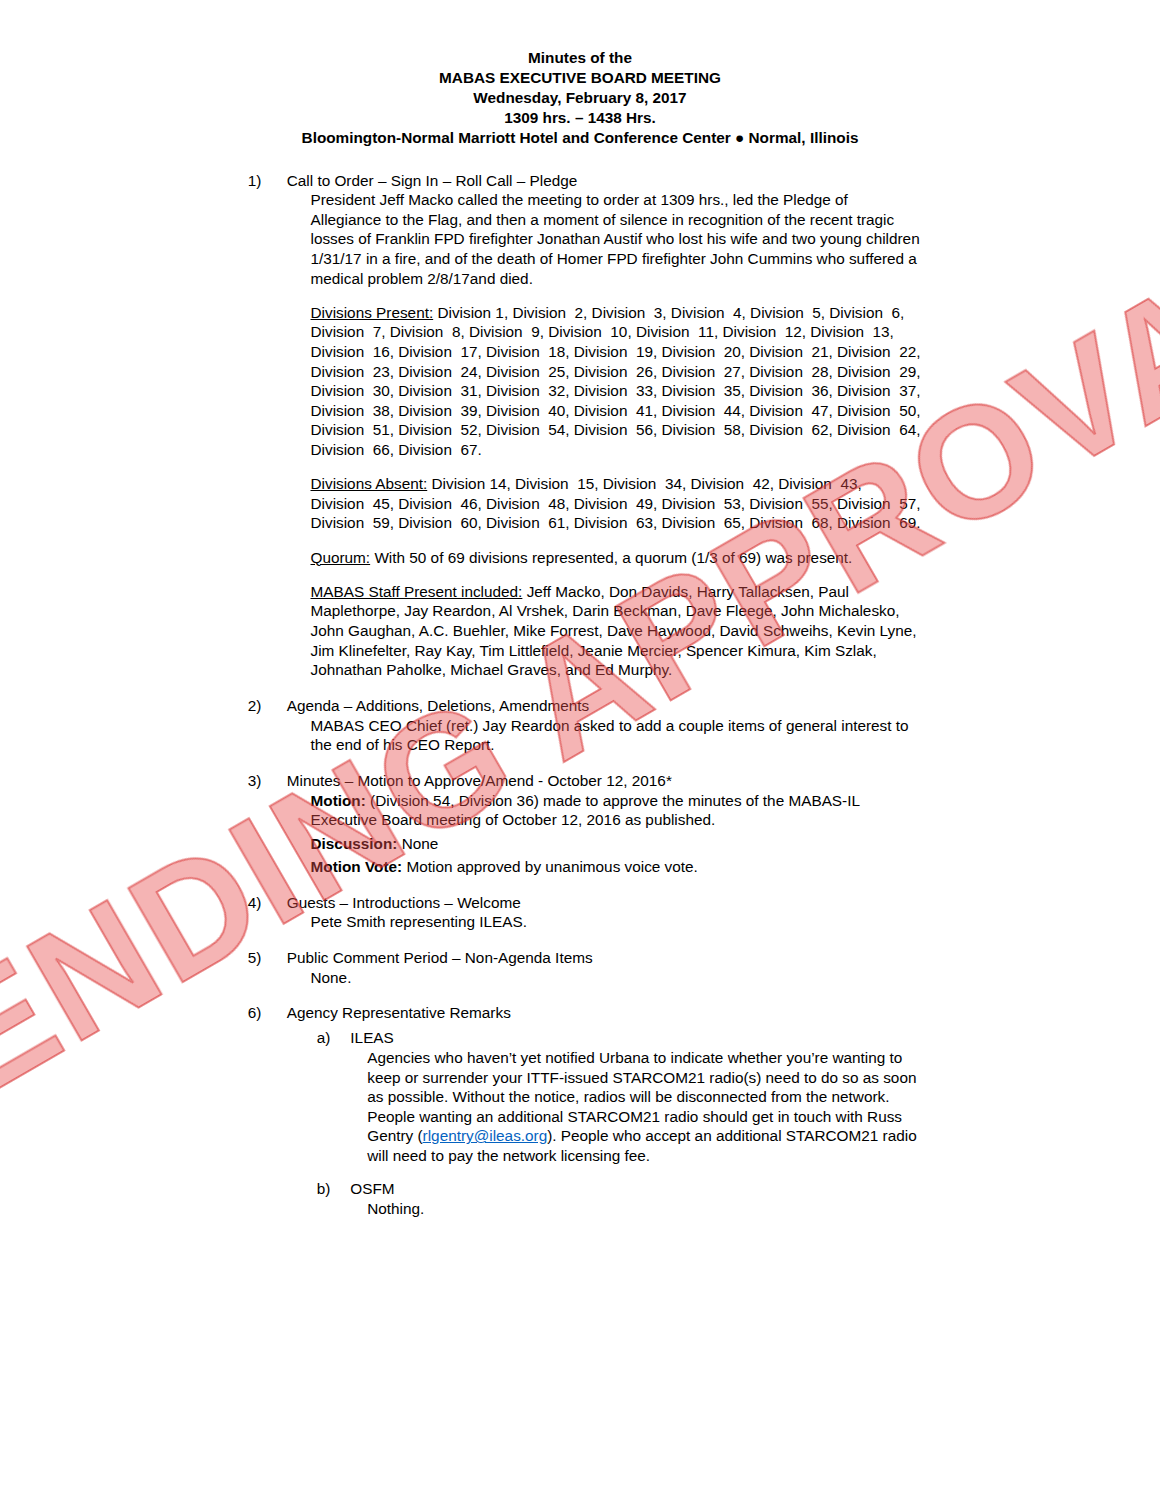Pending Approval
Minutes of the
MABAS EXECUTIVE BOARD MEETING
Wednesday, February 8, 2017
1309 hrs. – 1438 Hrs.
Bloomington-Normal Marriott Hotel and Conference Center ● Normal, Illinois
Call to Order – Sign In – Roll Call – Pledge
President Jeff Macko called the meeting to order at 1309 hrs., led the Pledge of Allegiance to the Flag, and then a moment of silence in recognition of the recent tragic losses of Franklin FPD firefighter Jonathan Austif who lost his wife and two young children 1/31/17 in a fire, and of the death of Homer FPD firefighter John Cummins who suffered a medical problem 2/8/17and died.
Divisions Present: Division 1, Division 2, Division 3, Division 4, Division 5, Division 6, Division 7, Division 8, Division 9, Division 10, Division 11, Division 12, Division 13, Division 16, Division 17, Division 18, Division 19, Division 20, Division 21, Division 22, Division 23, Division 24, Division 25, Division 26, Division 27, Division 28, Division 29, Division 30, Division 31, Division 32, Division 33, Division 35, Division 36, Division 37, Division 38, Division 39, Division 40, Division 41, Division 44, Division 47, Division 50, Division 51, Division 52, Division 54, Division 56, Division 58, Division 62, Division 64, Division 66, Division 67.
Divisions Absent: Division 14, Division 15, Division 34, Division 42, Division 43, Division 45, Division 46, Division 48, Division 49, Division 53, Division 55, Division 57, Division 59, Division 60, Division 61, Division 63, Division 65, Division 68, Division 69.
Quorum: With 50 of 69 divisions represented, a quorum (1/3 of 69) was present.
MABAS Staff Present included: Jeff Macko, Don Davids, Harry Tallacksen, Paul Maplethorpe, Jay Reardon, Al Vrshek, Darin Beckman, Dave Fleege, John Michalesko, John Gaughan, A.C. Buehler, Mike Forrest, Dave Haywood, David Schweihs, Kevin Lyne, Jim Klinefelter, Ray Kay, Tim Littlefield, Jeanie Mercier, Spencer Kimura, Kim Szlak, Johnathan Paholke, Michael Graves, and Ed Murphy.
Agenda – Additions, Deletions, Amendments
MABAS CEO Chief (ret.) Jay Reardon asked to add a couple items of general interest to the end of his CEO Report.
Minutes – Motion to Approve/Amend - October 12, 2016*
Motion: (Division 54, Division 36) made to approve the minutes of the MABAS-IL Executive Board meeting of October 12, 2016 as published.
Discussion: None
Motion Vote: Motion approved by unanimous voice vote.
Guests – Introductions – Welcome
Pete Smith representing ILEAS.
Public Comment Period – Non-Agenda Items
None.
Agency Representative Remarks
ILEAS
Agencies who haven’t yet notified Urbana to indicate whether you’re wanting to keep or surrender your ITTF-issued STARCOM21 radio(s) need to do so as soon as possible. Without the notice, radios will be disconnected from the network. People wanting an additional STARCOM21 radio should get in touch with Russ Gentry (rlgentry@ileas.org). People who accept an additional STARCOM21 radio will need to pay the network licensing fee.
OSFM
Nothing.